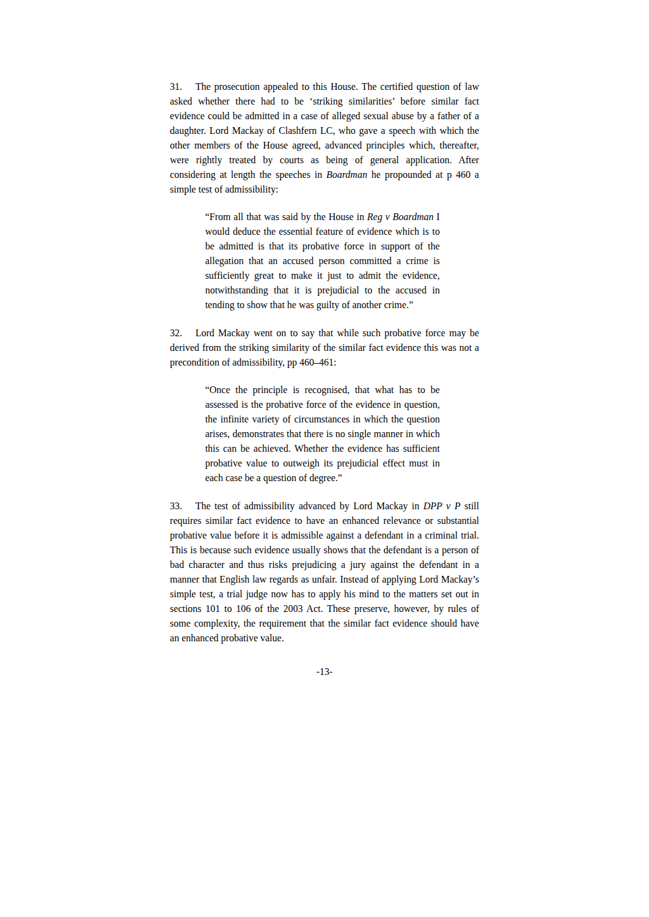31. The prosecution appealed to this House. The certified question of law asked whether there had to be ‘striking similarities’ before similar fact evidence could be admitted in a case of alleged sexual abuse by a father of a daughter. Lord Mackay of Clashfern LC, who gave a speech with which the other members of the House agreed, advanced principles which, thereafter, were rightly treated by courts as being of general application. After considering at length the speeches in Boardman he propounded at p 460 a simple test of admissibility:
“From all that was said by the House in Reg v Boardman I would deduce the essential feature of evidence which is to be admitted is that its probative force in support of the allegation that an accused person committed a crime is sufficiently great to make it just to admit the evidence, notwithstanding that it is prejudicial to the accused in tending to show that he was guilty of another crime.”
32. Lord Mackay went on to say that while such probative force may be derived from the striking similarity of the similar fact evidence this was not a precondition of admissibility, pp 460–461:
“Once the principle is recognised, that what has to be assessed is the probative force of the evidence in question, the infinite variety of circumstances in which the question arises, demonstrates that there is no single manner in which this can be achieved. Whether the evidence has sufficient probative value to outweigh its prejudicial effect must in each case be a question of degree.”
33. The test of admissibility advanced by Lord Mackay in DPP v P still requires similar fact evidence to have an enhanced relevance or substantial probative value before it is admissible against a defendant in a criminal trial. This is because such evidence usually shows that the defendant is a person of bad character and thus risks prejudicing a jury against the defendant in a manner that English law regards as unfair. Instead of applying Lord Mackay’s simple test, a trial judge now has to apply his mind to the matters set out in sections 101 to 106 of the 2003 Act. These preserve, however, by rules of some complexity, the requirement that the similar fact evidence should have an enhanced probative value.
-13-